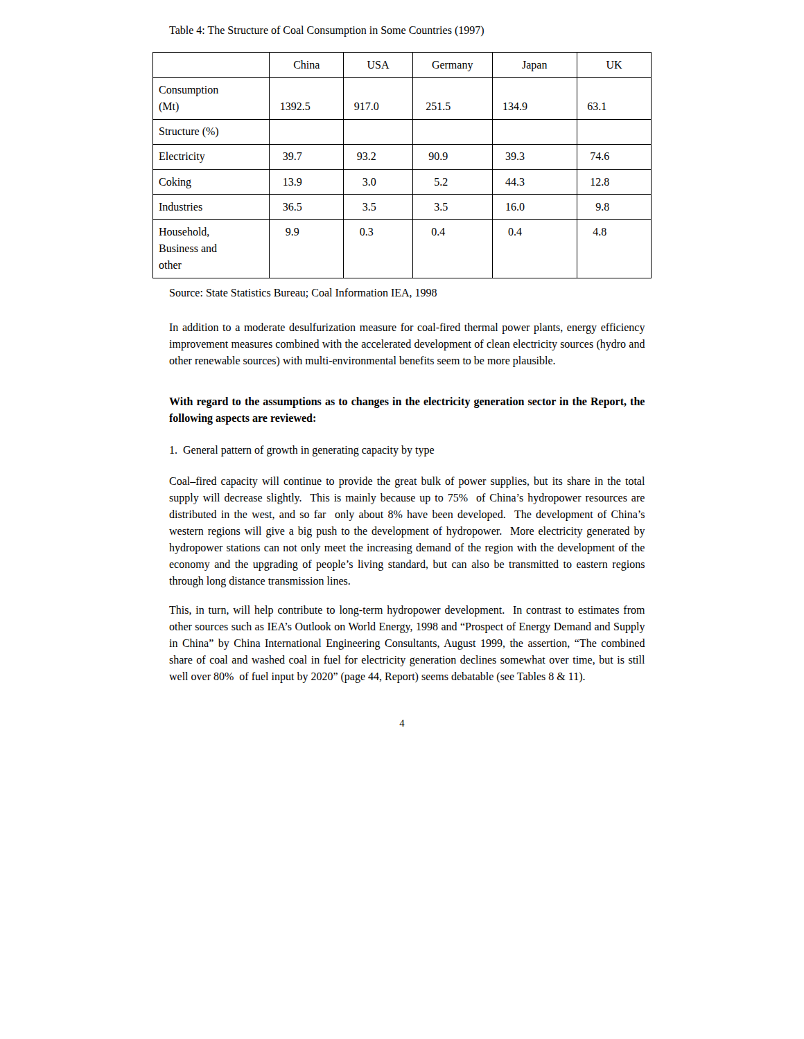Table 4: The Structure of Coal Consumption in Some Countries (1997)
| | China | USA | Germany | Japan | UK |
| Consumption (Mt) | 1392.5 | 917.0 | 251.5 | 134.9 | 63.1 |
| Structure (%) | | | | | |
| Electricity | 39.7 | 93.2 | 90.9 | 39.3 | 74.6 |
| Coking | 13.9 | 3.0 | 5.2 | 44.3 | 12.8 |
| Industries | 36.5 | 3.5 | 3.5 | 16.0 | 9.8 |
| Household, Business and other | 9.9 | 0.3 | 0.4 | 0.4 | 4.8 |
Source: State Statistics Bureau; Coal Information IEA, 1998
In addition to a moderate desulfurization measure for coal-fired thermal power plants, energy efficiency improvement measures combined with the accelerated development of clean electricity sources (hydro and other renewable sources) with multi-environmental benefits seem to be more plausible.
With regard to the assumptions as to changes in the electricity generation sector in the Report, the following aspects are reviewed:
1. General pattern of growth in generating capacity by type
Coal–fired capacity will continue to provide the great bulk of power supplies, but its share in the total supply will decrease slightly. This is mainly because up to 75% of China’s hydropower resources are distributed in the west, and so far only about 8% have been developed. The development of China’s western regions will give a big push to the development of hydropower. More electricity generated by hydropower stations can not only meet the increasing demand of the region with the development of the economy and the upgrading of people’s living standard, but can also be transmitted to eastern regions through long distance transmission lines.
This, in turn, will help contribute to long-term hydropower development. In contrast to estimates from other sources such as IEA’s Outlook on World Energy, 1998 and “Prospect of Energy Demand and Supply in China” by China International Engineering Consultants, August 1999, the assertion, “The combined share of coal and washed coal in fuel for electricity generation declines somewhat over time, but is still well over 80% of fuel input by 2020” (page 44, Report) seems debatable (see Tables 8 & 11).
4